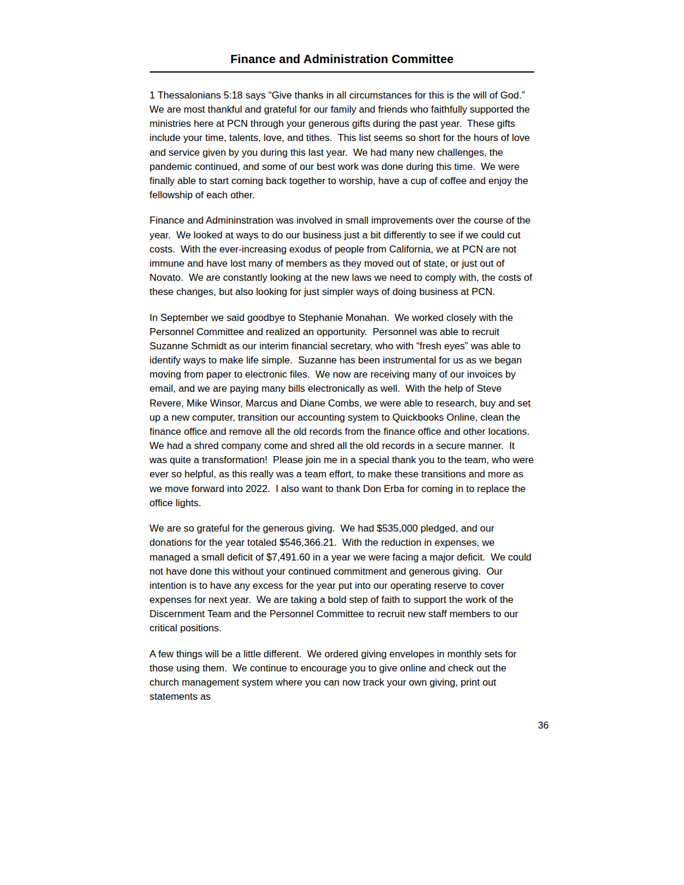Finance and Administration Committee
1 Thessalonians 5:18 says “Give thanks in all circumstances for this is the will of God.” We are most thankful and grateful for our family and friends who faithfully supported the ministries here at PCN through your generous gifts during the past year. These gifts include your time, talents, love, and tithes. This list seems so short for the hours of love and service given by you during this last year. We had many new challenges, the pandemic continued, and some of our best work was done during this time. We were finally able to start coming back together to worship, have a cup of coffee and enjoy the fellowship of each other.
Finance and Admininstration was involved in small improvements over the course of the year. We looked at ways to do our business just a bit differently to see if we could cut costs. With the ever-increasing exodus of people from California, we at PCN are not immune and have lost many of members as they moved out of state, or just out of Novato. We are constantly looking at the new laws we need to comply with, the costs of these changes, but also looking for just simpler ways of doing business at PCN.
In September we said goodbye to Stephanie Monahan. We worked closely with the Personnel Committee and realized an opportunity. Personnel was able to recruit Suzanne Schmidt as our interim financial secretary, who with “fresh eyes” was able to identify ways to make life simple. Suzanne has been instrumental for us as we began moving from paper to electronic files. We now are receiving many of our invoices by email, and we are paying many bills electronically as well. With the help of Steve Revere, Mike Winsor, Marcus and Diane Combs, we were able to research, buy and set up a new computer, transition our accounting system to Quickbooks Online, clean the finance office and remove all the old records from the finance office and other locations. We had a shred company come and shred all the old records in a secure manner. It was quite a transformation! Please join me in a special thank you to the team, who were ever so helpful, as this really was a team effort, to make these transitions and more as we move forward into 2022. I also want to thank Don Erba for coming in to replace the office lights.
We are so grateful for the generous giving. We had $535,000 pledged, and our donations for the year totaled $546,366.21. With the reduction in expenses, we managed a small deficit of $7,491.60 in a year we were facing a major deficit. We could not have done this without your continued commitment and generous giving. Our intention is to have any excess for the year put into our operating reserve to cover expenses for next year. We are taking a bold step of faith to support the work of the Discernment Team and the Personnel Committee to recruit new staff members to our critical positions.
A few things will be a little different. We ordered giving envelopes in monthly sets for those using them. We continue to encourage you to give online and check out the church management system where you can now track your own giving, print out statements as
36